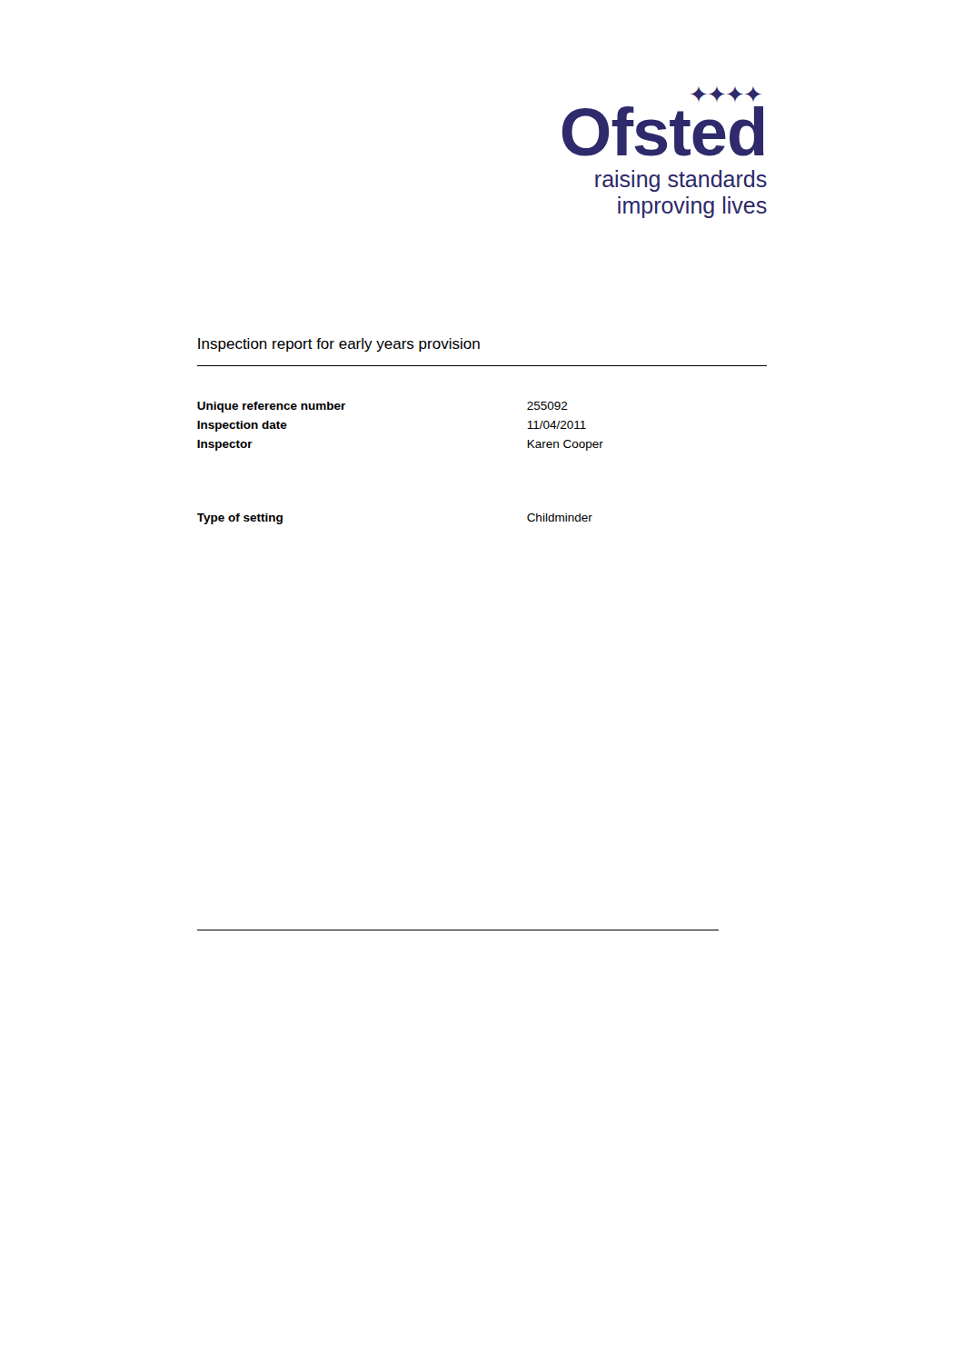✦✦✦✦
Ofsted
raising standards
improving lives
Inspection report for early years provision
| Unique reference number | 255092 |
| Inspection date | 11/04/2011 |
| Inspector | Karen Cooper |
| Type of setting | Childminder |